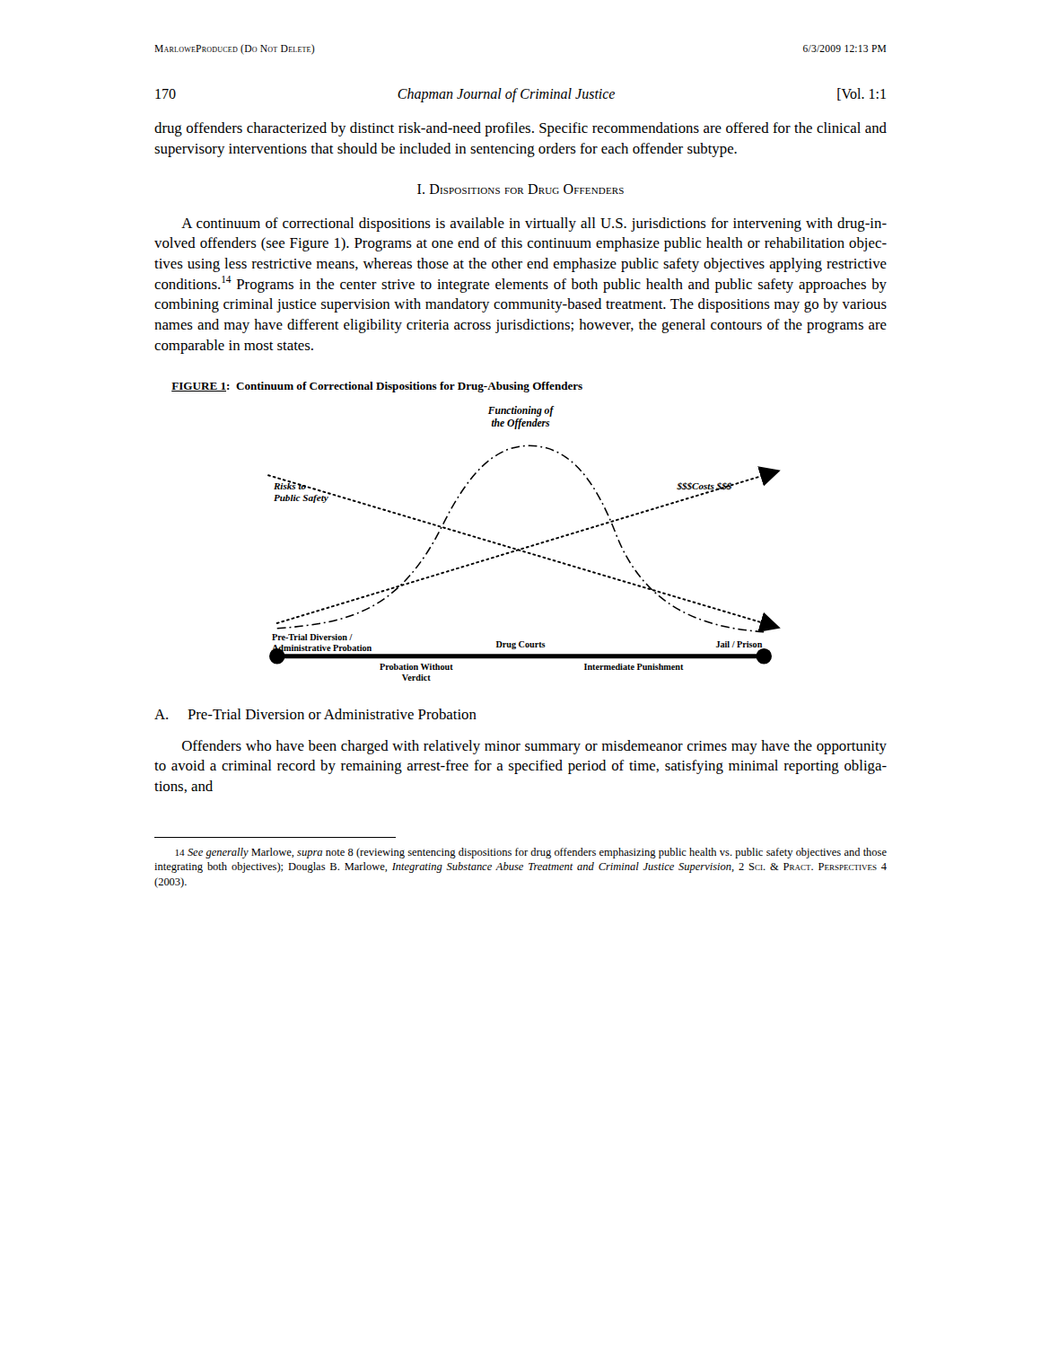MarloweProduced (Do Not Delete) 6/3/2009 12:13 PM
170 Chapman Journal of Criminal Justice [Vol. 1:1
drug offenders characterized by distinct risk-and-need profiles. Specific recommendations are offered for the clinical and supervisory interventions that should be included in sentencing orders for each offender subtype.
I. Dispositions for Drug Offenders
A continuum of correctional dispositions is available in virtually all U.S. jurisdictions for intervening with drug-involved offenders (see Figure 1). Programs at one end of this continuum emphasize public health or rehabilitation objectives using less restrictive means, whereas those at the other end emphasize public safety objectives applying restrictive conditions.14 Programs in the center strive to integrate elements of both public health and public safety approaches by combining criminal justice supervision with mandatory community-based treatment. The dispositions may go by various names and may have different eligibility criteria across jurisdictions; however, the general contours of the programs are comparable in most states.
FIGURE 1: Continuum of Correctional Dispositions for Drug-Abusing Offenders
Functioning of the Offenders Risks to Public Safety $$$Costs $$$ Pre-Trial Diversion / Administrative Probation Drug Courts Jail / Prison Probation Without Verdict Intermediate Punishment
A. Pre-Trial Diversion or Administrative Probation
Offenders who have been charged with relatively minor summary or misdemeanor crimes may have the opportunity to avoid a criminal record by remaining arrest-free for a specified period of time, satisfying minimal reporting obligations, and
14 See generally Marlowe, supra note 8 (reviewing sentencing dispositions for drug offenders emphasizing public health vs. public safety objectives and those integrating both objectives); Douglas B. Marlowe, Integrating Substance Abuse Treatment and Criminal Justice Supervision, 2 Sci. & Pract. Perspectives 4 (2003).